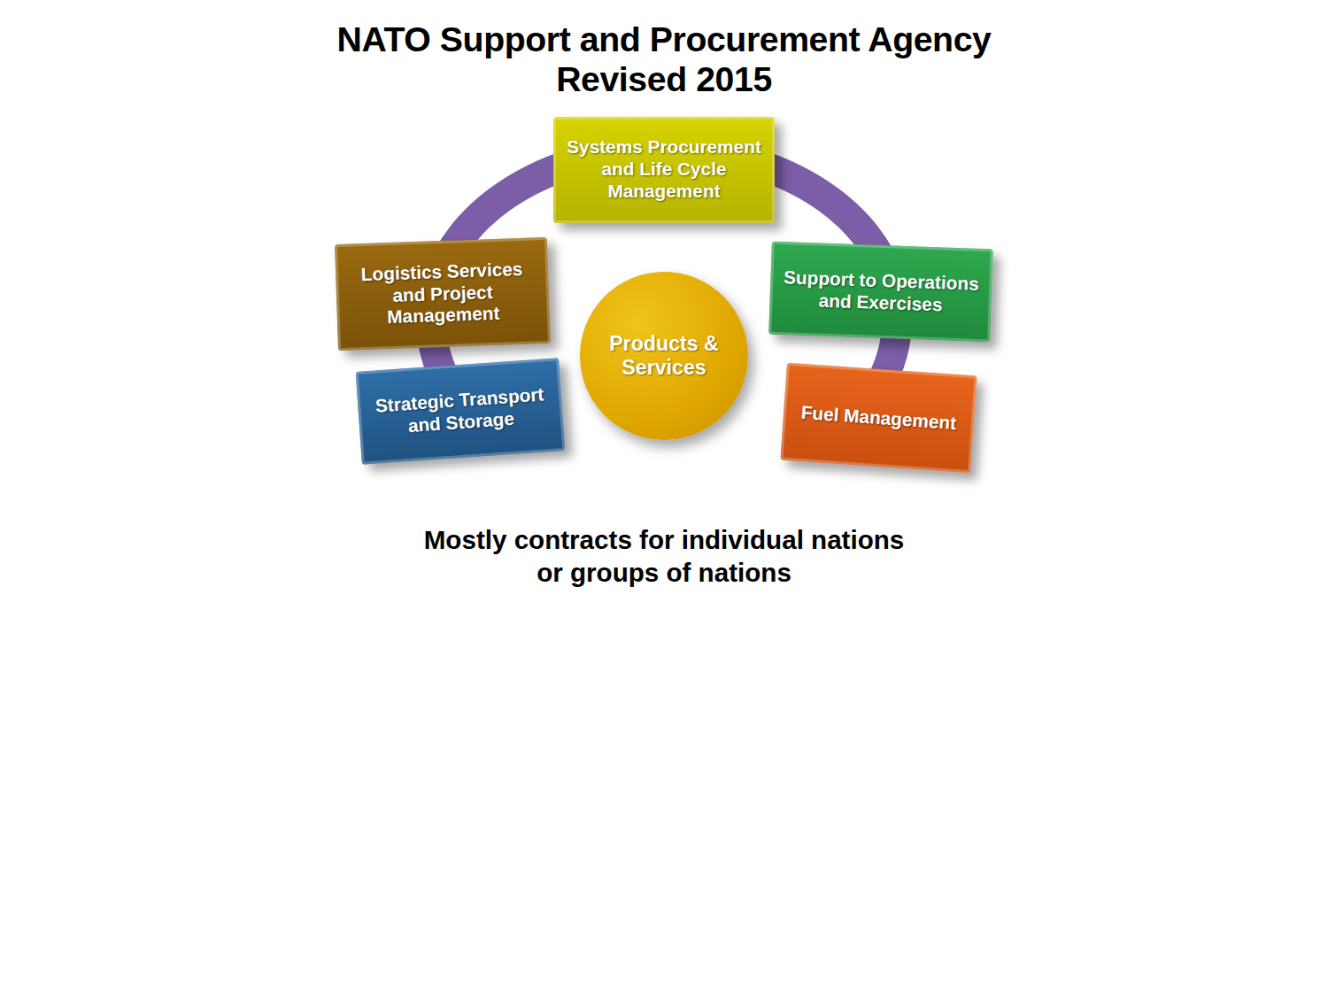NATO Support and Procurement Agency
Revised 2015
Systems Procurement and Life Cycle Management
Logistics Services and Project Management
Support to Operations and Exercises
Strategic Transport and Storage
Fuel Management
Products & Services
Mostly contracts for individual nations
or groups of nations